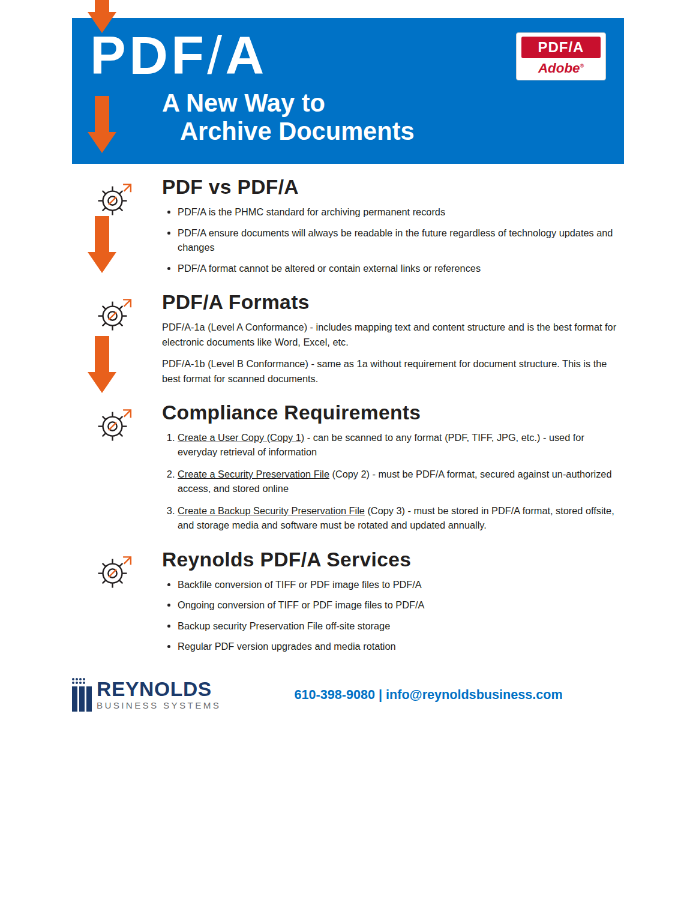PDF/A Adobe®
PDF/A
A New Way to Archive Documents
PDF vs PDF/A
PDF/A is the PHMC standard for archiving permanent records
PDF/A ensure documents will always be readable in the future regardless of technology updates and changes
PDF/A format cannot be altered or contain external links or references
PDF/A Formats
PDF/A-1a (Level A Conformance) - includes mapping text and content structure and is the best format for electronic documents like Word, Excel, etc.
PDF/A-1b (Level B Conformance) - same as 1a without requirement for document structure. This is the best format for scanned documents.
Compliance Requirements
Create a User Copy (Copy 1) - can be scanned to any format (PDF, TIFF, JPG, etc.) - used for everyday retrieval of information
Create a Security Preservation File (Copy 2) - must be PDF/A format, secured against un-authorized access, and stored online
Create a Backup Security Preservation File (Copy 3) - must be stored in PDF/A format, stored offsite, and storage media and software must be rotated and updated annually.
Reynolds PDF/A Services
Backfile conversion of TIFF or PDF image files to PDF/A
Ongoing conversion of TIFF or PDF image files to PDF/A
Backup security Preservation File off-site storage
Regular PDF version upgrades and media rotation
REYNOLDS BUSINESS SYSTEMS
610-398-9080 | info@reynoldsbusiness.com